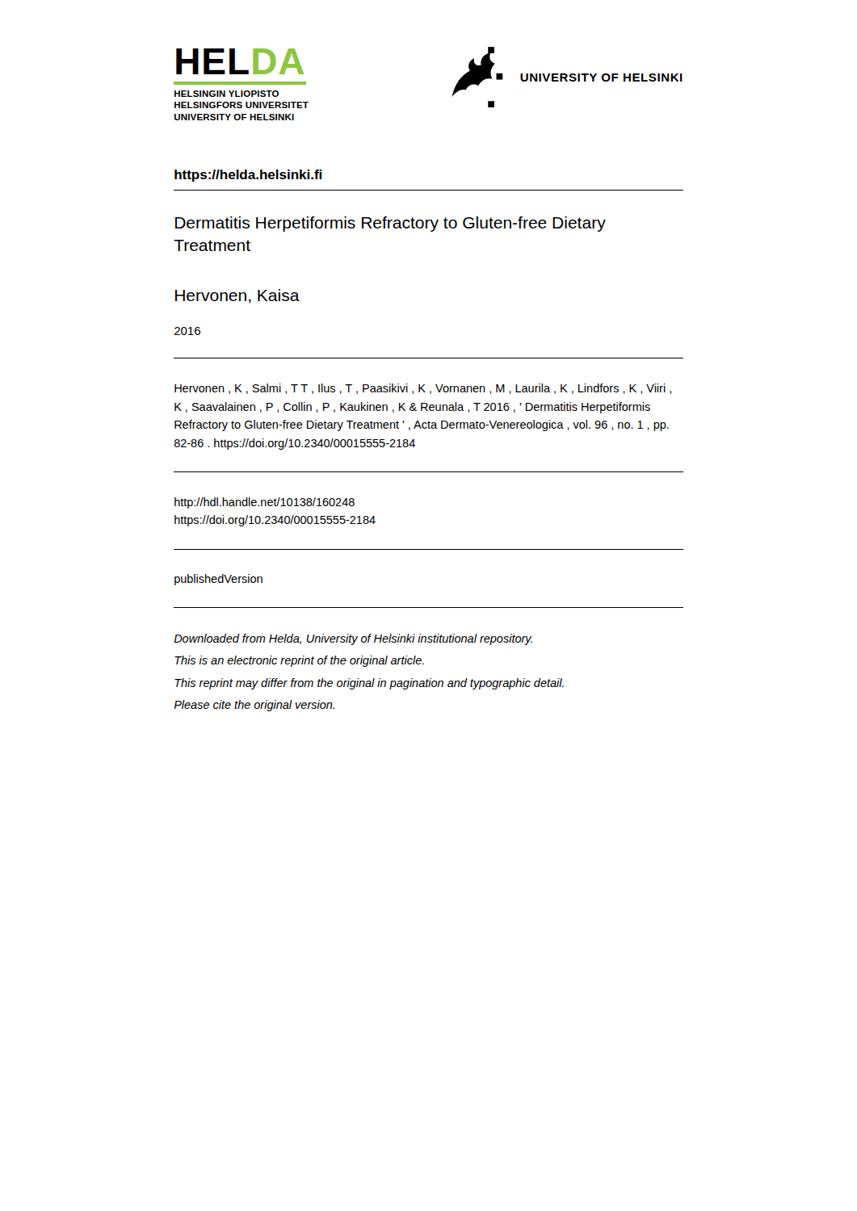HELDA
HELSINGIN YLIOPISTO
HELSINGFORS UNIVERSITET
UNIVERSITY OF HELSINKI
UNIVERSITY OF HELSINKI
https://helda.helsinki.fi
Dermatitis Herpetiformis Refractory to Gluten-free Dietary Treatment
Hervonen, Kaisa
2016
Hervonen , K , Salmi , T T , Ilus , T , Paasikivi , K , Vornanen , M , Laurila , K , Lindfors , K , Viiri , K , Saavalainen , P , Collin , P , Kaukinen , K & Reunala , T 2016 , ' Dermatitis Herpetiformis Refractory to Gluten-free Dietary Treatment ' , Acta Dermato-Venereologica , vol. 96 , no. 1 , pp. 82-86 . https://doi.org/10.2340/00015555-2184
http://hdl.handle.net/10138/160248
https://doi.org/10.2340/00015555-2184
publishedVersion
Downloaded from Helda, University of Helsinki institutional repository.
This is an electronic reprint of the original article.
This reprint may differ from the original in pagination and typographic detail.
Please cite the original version.